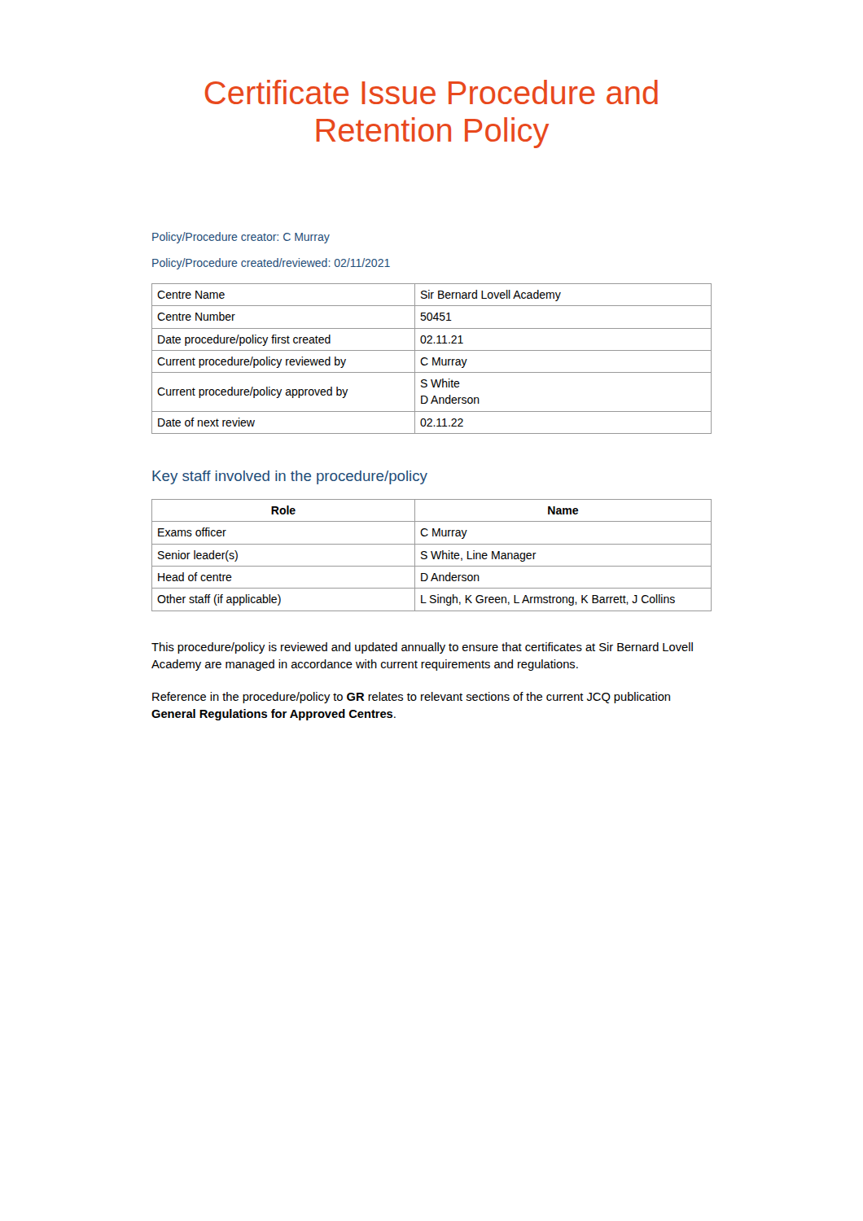Certificate Issue Procedure and Retention Policy
Policy/Procedure creator: C Murray
Policy/Procedure created/reviewed: 02/11/2021
| Centre Name | Sir Bernard Lovell Academy |
| Centre Number | 50451 |
| Date procedure/policy first created | 02.11.21 |
| Current procedure/policy reviewed by | C Murray |
| Current procedure/policy approved by | S White D Anderson |
| Date of next review | 02.11.22 |
Key staff involved in the procedure/policy
| Role | Name |
| --- | --- |
| Exams officer | C Murray |
| Senior leader(s) | S White, Line Manager |
| Head of centre | D Anderson |
| Other staff (if applicable) | L Singh, K Green, L Armstrong, K Barrett, J Collins |
This procedure/policy is reviewed and updated annually to ensure that certificates at Sir Bernard Lovell Academy are managed in accordance with current requirements and regulations.
Reference in the procedure/policy to GR relates to relevant sections of the current JCQ publication General Regulations for Approved Centres.